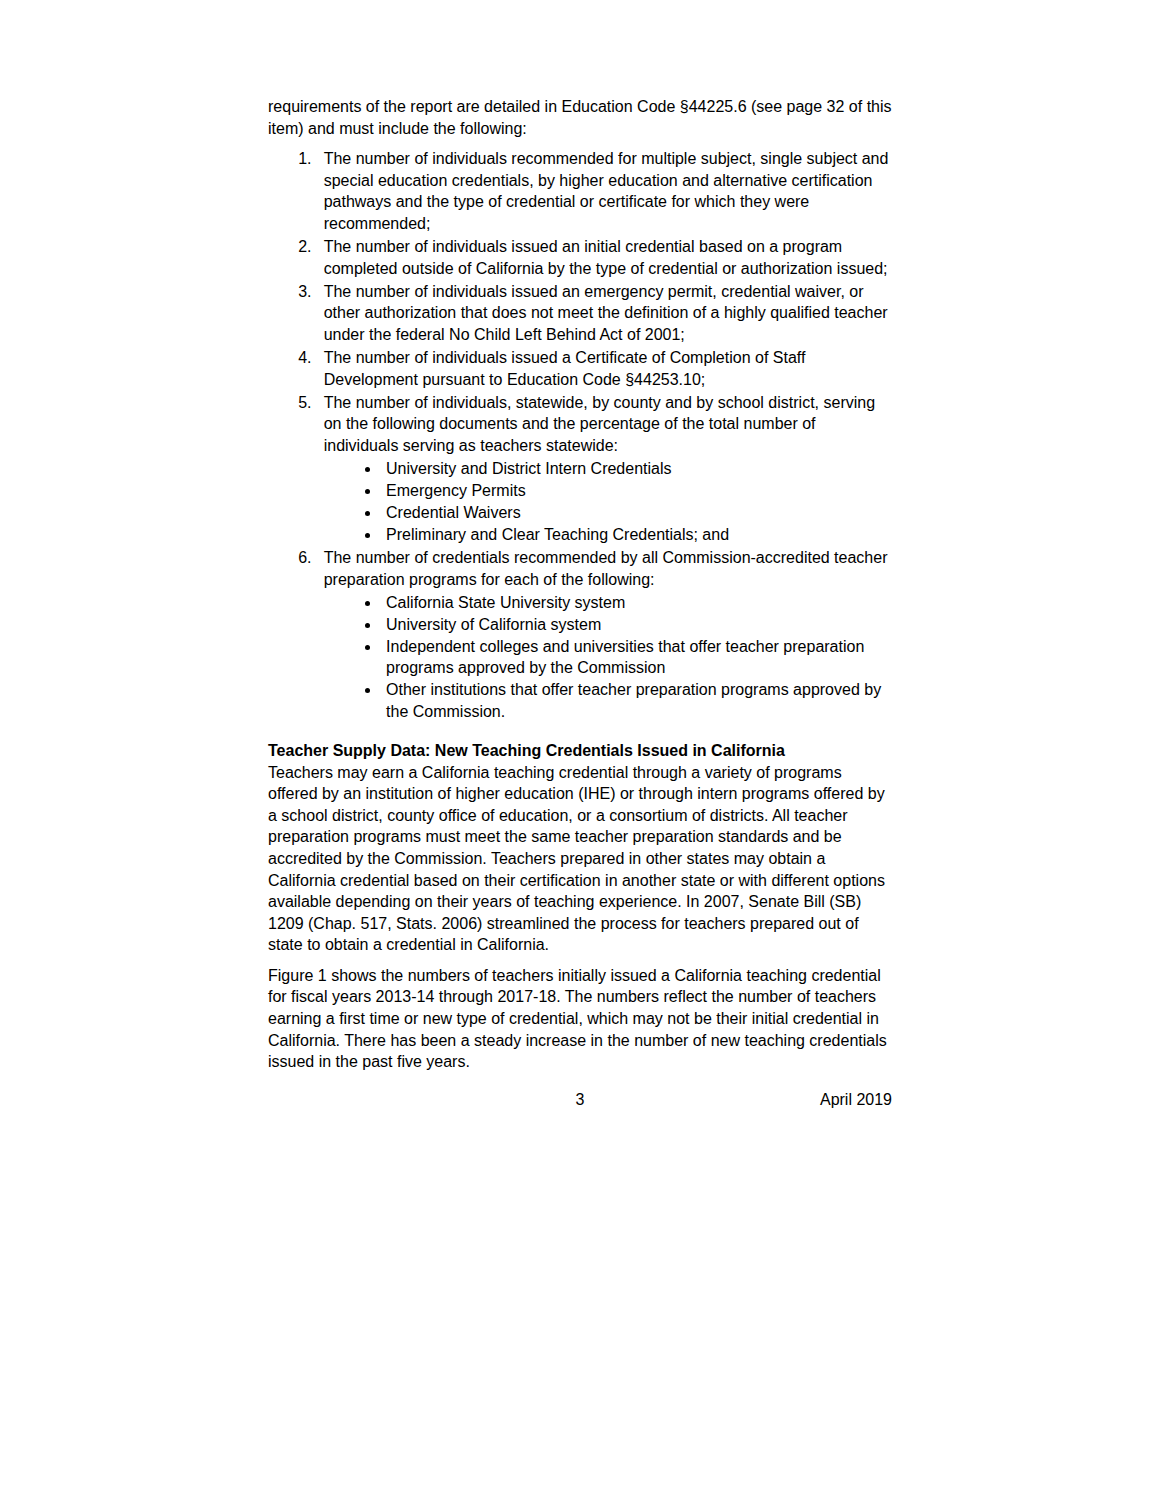requirements of the report are detailed in Education Code §44225.6 (see page 32 of this item) and must include the following:
The number of individuals recommended for multiple subject, single subject and special education credentials, by higher education and alternative certification pathways and the type of credential or certificate for which they were recommended;
The number of individuals issued an initial credential based on a program completed outside of California by the type of credential or authorization issued;
The number of individuals issued an emergency permit, credential waiver, or other authorization that does not meet the definition of a highly qualified teacher under the federal No Child Left Behind Act of 2001;
The number of individuals issued a Certificate of Completion of Staff Development pursuant to Education Code §44253.10;
The number of individuals, statewide, by county and by school district, serving on the following documents and the percentage of the total number of individuals serving as teachers statewide:
University and District Intern Credentials
Emergency Permits
Credential Waivers
Preliminary and Clear Teaching Credentials; and
The number of credentials recommended by all Commission-accredited teacher preparation programs for each of the following:
California State University system
University of California system
Independent colleges and universities that offer teacher preparation programs approved by the Commission
Other institutions that offer teacher preparation programs approved by the Commission.
Teacher Supply Data: New Teaching Credentials Issued in California
Teachers may earn a California teaching credential through a variety of programs offered by an institution of higher education (IHE) or through intern programs offered by a school district, county office of education, or a consortium of districts. All teacher preparation programs must meet the same teacher preparation standards and be accredited by the Commission. Teachers prepared in other states may obtain a California credential based on their certification in another state or with different options available depending on their years of teaching experience. In 2007, Senate Bill (SB) 1209 (Chap. 517, Stats. 2006) streamlined the process for teachers prepared out of state to obtain a credential in California.
Figure 1 shows the numbers of teachers initially issued a California teaching credential for fiscal years 2013-14 through 2017-18. The numbers reflect the number of teachers earning a first time or new type of credential, which may not be their initial credential in California. There has been a steady increase in the number of new teaching credentials issued in the past five years.
3
April 2019